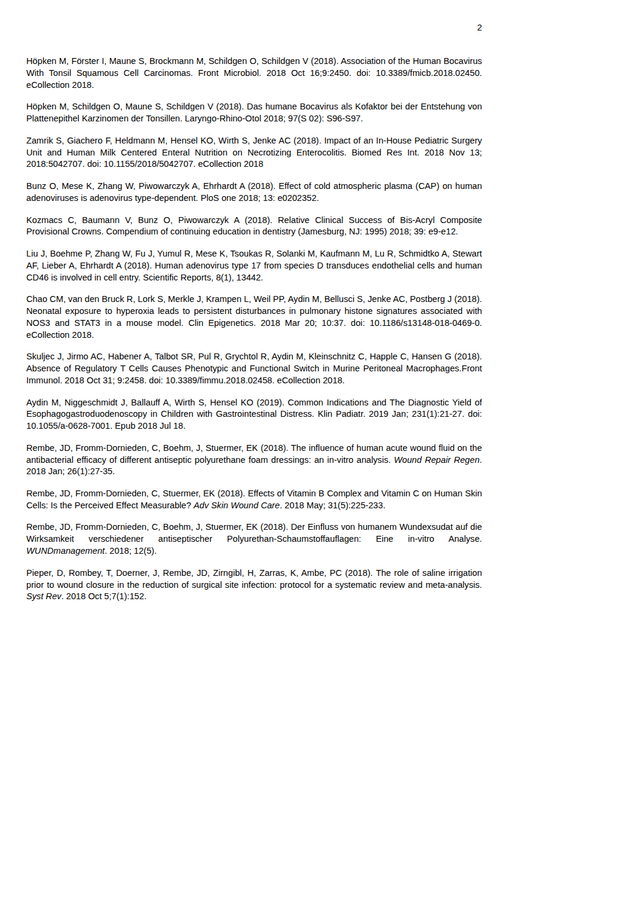2
Höpken M, Förster I, Maune S, Brockmann M, Schildgen O, Schildgen V (2018). Association of the Human Bocavirus With Tonsil Squamous Cell Carcinomas. Front Microbiol. 2018 Oct 16;9:2450. doi: 10.3389/fmicb.2018.02450. eCollection 2018.
Höpken M, Schildgen O, Maune S, Schildgen V (2018). Das humane Bocavirus als Kofaktor bei der Entstehung von Plattenepithel Karzinomen der Tonsillen. Laryngo-Rhino-Otol 2018; 97(S 02): S96-S97.
Zamrik S, Giachero F, Heldmann M, Hensel KO, Wirth S, Jenke AC (2018). Impact of an In-House Pediatric Surgery Unit and Human Milk Centered Enteral Nutrition on Necrotizing Enterocolitis. Biomed Res Int. 2018 Nov 13; 2018:5042707. doi: 10.1155/2018/5042707. eCollection 2018
Bunz O, Mese K, Zhang W, Piwowarczyk A, Ehrhardt A (2018). Effect of cold atmospheric plasma (CAP) on human adenoviruses is adenovirus type-dependent. PloS one 2018; 13: e0202352.
Kozmacs C, Baumann V, Bunz O, Piwowarczyk A (2018). Relative Clinical Success of Bis-Acryl Composite Provisional Crowns. Compendium of continuing education in dentistry (Jamesburg, NJ: 1995) 2018; 39: e9-e12.
Liu J, Boehme P, Zhang W, Fu J, Yumul R, Mese K, Tsoukas R, Solanki M, Kaufmann M, Lu R, Schmidtko A, Stewart AF, Lieber A, Ehrhardt A (2018). Human adenovirus type 17 from species D transduces endothelial cells and human CD46 is involved in cell entry. Scientific Reports, 8(1), 13442.
Chao CM, van den Bruck R, Lork S, Merkle J, Krampen L, Weil PP, Aydin M, Bellusci S, Jenke AC, Postberg J (2018). Neonatal exposure to hyperoxia leads to persistent disturbances in pulmonary histone signatures associated with NOS3 and STAT3 in a mouse model. Clin Epigenetics. 2018 Mar 20; 10:37. doi: 10.1186/s13148-018-0469-0. eCollection 2018.
Skuljec J, Jirmo AC, Habener A, Talbot SR, Pul R, Grychtol R, Aydin M, Kleinschnitz C, Happle C, Hansen G (2018). Absence of Regulatory T Cells Causes Phenotypic and Functional Switch in Murine Peritoneal Macrophages.Front Immunol. 2018 Oct 31; 9:2458. doi: 10.3389/fimmu.2018.02458. eCollection 2018.
Aydin M, Niggeschmidt J, Ballauff A, Wirth S, Hensel KO (2019). Common Indications and The Diagnostic Yield of Esophagogastroduodenoscopy in Children with Gastrointestinal Distress. Klin Padiatr. 2019 Jan; 231(1):21-27. doi: 10.1055/a-0628-7001. Epub 2018 Jul 18.
Rembe, JD, Fromm-Dornieden, C, Boehm, J, Stuermer, EK (2018). The influence of human acute wound fluid on the antibacterial efficacy of different antiseptic polyurethane foam dressings: an in-vitro analysis. Wound Repair Regen. 2018 Jan; 26(1):27-35.
Rembe, JD, Fromm-Dornieden, C, Stuermer, EK (2018). Effects of Vitamin B Complex and Vitamin C on Human Skin Cells: Is the Perceived Effect Measurable? Adv Skin Wound Care. 2018 May; 31(5):225-233.
Rembe, JD, Fromm-Dornieden, C, Boehm, J, Stuermer, EK (2018). Der Einfluss von humanem Wundexsudat auf die Wirksamkeit verschiedener antiseptischer Polyurethan-Schaumstoffauflagen: Eine in-vitro Analyse. WUNDmanagement. 2018; 12(5).
Pieper, D, Rombey, T, Doerner, J, Rembe, JD, Zirngibl, H, Zarras, K, Ambe, PC (2018). The role of saline irrigation prior to wound closure in the reduction of surgical site infection: protocol for a systematic review and meta-analysis. Syst Rev. 2018 Oct 5;7(1):152.